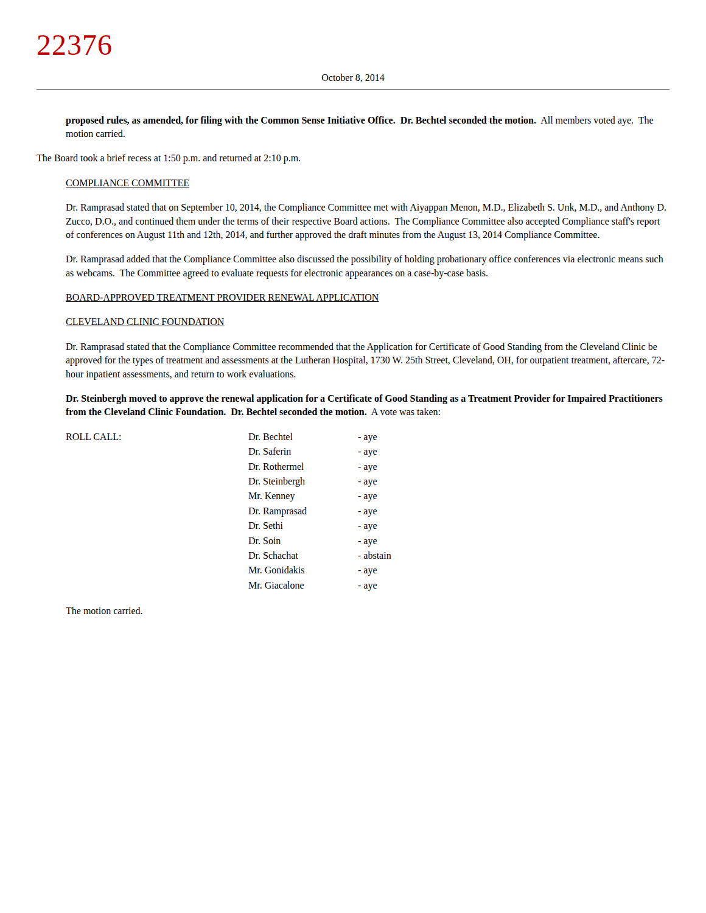22376
October 8, 2014
proposed rules, as amended, for filing with the Common Sense Initiative Office. Dr. Bechtel seconded the motion. All members voted aye. The motion carried.
The Board took a brief recess at 1:50 p.m. and returned at 2:10 p.m.
COMPLIANCE COMMITTEE
Dr. Ramprasad stated that on September 10, 2014, the Compliance Committee met with Aiyappan Menon, M.D., Elizabeth S. Unk, M.D., and Anthony D. Zucco, D.O., and continued them under the terms of their respective Board actions. The Compliance Committee also accepted Compliance staff's report of conferences on August 11th and 12th, 2014, and further approved the draft minutes from the August 13, 2014 Compliance Committee.
Dr. Ramprasad added that the Compliance Committee also discussed the possibility of holding probationary office conferences via electronic means such as webcams. The Committee agreed to evaluate requests for electronic appearances on a case-by-case basis.
BOARD-APPROVED TREATMENT PROVIDER RENEWAL APPLICATION
CLEVELAND CLINIC FOUNDATION
Dr. Ramprasad stated that the Compliance Committee recommended that the Application for Certificate of Good Standing from the Cleveland Clinic be approved for the types of treatment and assessments at the Lutheran Hospital, 1730 W. 25th Street, Cleveland, OH, for outpatient treatment, aftercare, 72-hour inpatient assessments, and return to work evaluations.
Dr. Steinbergh moved to approve the renewal application for a Certificate of Good Standing as a Treatment Provider for Impaired Practitioners from the Cleveland Clinic Foundation. Dr. Bechtel seconded the motion. A vote was taken:
| ROLL CALL: | Dr. Bechtel | - aye |
| | Dr. Saferin | - aye |
| | Dr. Rothermel | - aye |
| | Dr. Steinbergh | - aye |
| | Mr. Kenney | - aye |
| | Dr. Ramprasad | - aye |
| | Dr. Sethi | - aye |
| | Dr. Soin | - aye |
| | Dr. Schachat | - abstain |
| | Mr. Gonidakis | - aye |
| | Mr. Giacalone | - aye |
The motion carried.